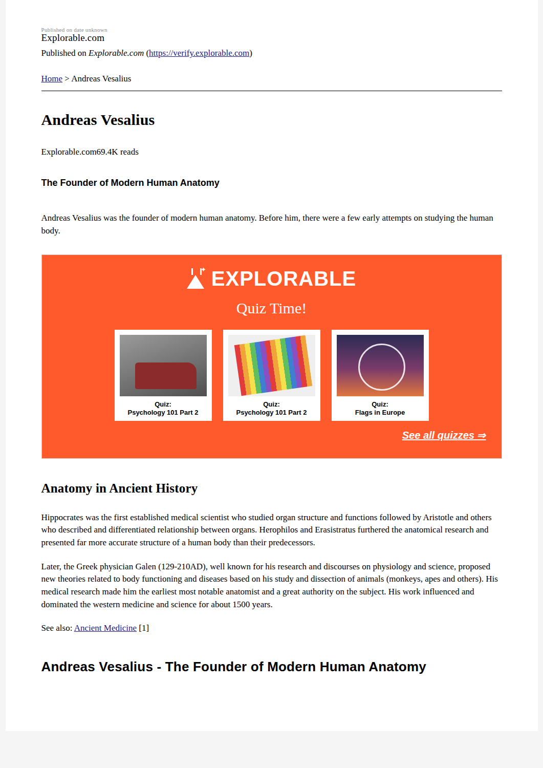Published on date unknown Explorable.com
Published on Explorable.com (https://verify.explorable.com)
Home > Andreas Vesalius
Andreas Vesalius
Explorable.com69.4K reads
The Founder of Modern Human Anatomy
Andreas Vesalius was the founder of modern human anatomy. Before him, there were a few early attempts on studying the human body.
✦
EXPLORABLE
Quiz Time!
Quiz:
Psychology 101 Part 2
Quiz:
Psychology 101 Part 2
Quiz:
Flags in Europe
See all quizzes ⇒
Anatomy in Ancient History
Hippocrates was the first established medical scientist who studied organ structure and functions followed by Aristotle and others who described and differentiated relationship between organs. Herophilos and Erasistratus furthered the anatomical research and presented far more accurate structure of a human body than their predecessors.
Later, the Greek physician Galen (129-210AD), well known for his research and discourses on physiology and science, proposed new theories related to body functioning and diseases based on his study and dissection of animals (monkeys, apes and others). His medical research made him the earliest most notable anatomist and a great authority on the subject. His work influenced and dominated the western medicine and science for about 1500 years.
See also: Ancient Medicine [1]
Andreas Vesalius - The Founder of Modern Human Anatomy